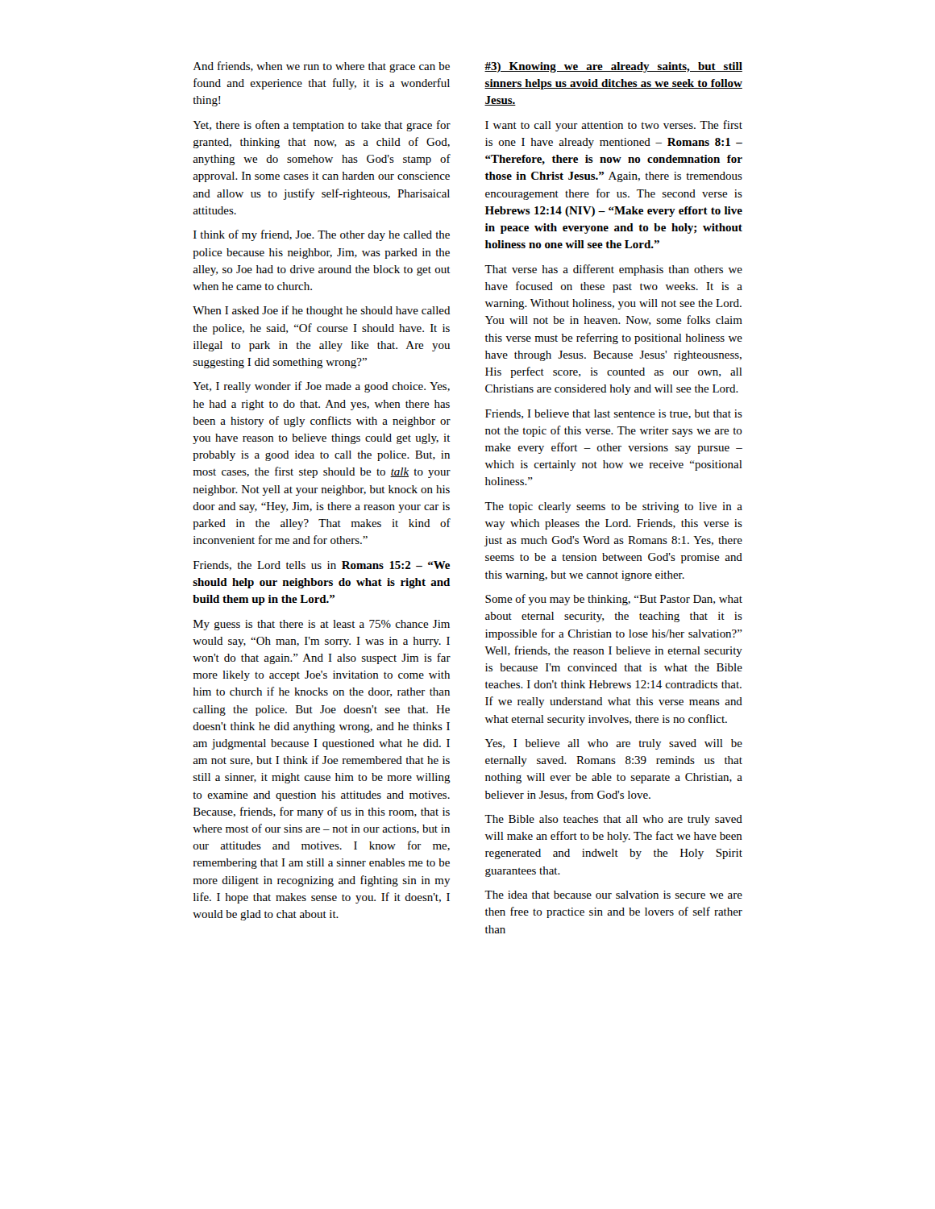And friends, when we run to where that grace can be found and experience that fully, it is a wonderful thing!
Yet, there is often a temptation to take that grace for granted, thinking that now, as a child of God, anything we do somehow has God's stamp of approval. In some cases it can harden our conscience and allow us to justify self-righteous, Pharisaical attitudes.
I think of my friend, Joe. The other day he called the police because his neighbor, Jim, was parked in the alley, so Joe had to drive around the block to get out when he came to church.
When I asked Joe if he thought he should have called the police, he said, “Of course I should have. It is illegal to park in the alley like that. Are you suggesting I did something wrong?”
Yet, I really wonder if Joe made a good choice. Yes, he had a right to do that. And yes, when there has been a history of ugly conflicts with a neighbor or you have reason to believe things could get ugly, it probably is a good idea to call the police. But, in most cases, the first step should be to talk to your neighbor. Not yell at your neighbor, but knock on his door and say, “Hey, Jim, is there a reason your car is parked in the alley? That makes it kind of inconvenient for me and for others.”
Friends, the Lord tells us in Romans 15:2 – “We should help our neighbors do what is right and build them up in the Lord.”
My guess is that there is at least a 75% chance Jim would say, “Oh man, I'm sorry. I was in a hurry. I won't do that again.” And I also suspect Jim is far more likely to accept Joe's invitation to come with him to church if he knocks on the door, rather than calling the police. But Joe doesn't see that. He doesn't think he did anything wrong, and he thinks I am judgmental because I questioned what he did. I am not sure, but I think if Joe remembered that he is still a sinner, it might cause him to be more willing to examine and question his attitudes and motives. Because, friends, for many of us in this room, that is where most of our sins are – not in our actions, but in our attitudes and motives. I know for me, remembering that I am still a sinner enables me to be more diligent in recognizing and fighting sin in my life. I hope that makes sense to you. If it doesn't, I would be glad to chat about it.
#3) Knowing we are already saints, but still sinners helps us avoid ditches as we seek to follow Jesus.
I want to call your attention to two verses. The first is one I have already mentioned – Romans 8:1 – “Therefore, there is now no condemnation for those in Christ Jesus.” Again, there is tremendous encouragement there for us. The second verse is Hebrews 12:14 (NIV) – “Make every effort to live in peace with everyone and to be holy; without holiness no one will see the Lord.”
That verse has a different emphasis than others we have focused on these past two weeks. It is a warning. Without holiness, you will not see the Lord. You will not be in heaven. Now, some folks claim this verse must be referring to positional holiness we have through Jesus. Because Jesus' righteousness, His perfect score, is counted as our own, all Christians are considered holy and will see the Lord.
Friends, I believe that last sentence is true, but that is not the topic of this verse. The writer says we are to make every effort – other versions say pursue – which is certainly not how we receive “positional holiness.”
The topic clearly seems to be striving to live in a way which pleases the Lord. Friends, this verse is just as much God's Word as Romans 8:1. Yes, there seems to be a tension between God's promise and this warning, but we cannot ignore either.
Some of you may be thinking, “But Pastor Dan, what about eternal security, the teaching that it is impossible for a Christian to lose his/her salvation?” Well, friends, the reason I believe in eternal security is because I'm convinced that is what the Bible teaches. I don't think Hebrews 12:14 contradicts that. If we really understand what this verse means and what eternal security involves, there is no conflict.
Yes, I believe all who are truly saved will be eternally saved. Romans 8:39 reminds us that nothing will ever be able to separate a Christian, a believer in Jesus, from God's love.
The Bible also teaches that all who are truly saved will make an effort to be holy. The fact we have been regenerated and indwelt by the Holy Spirit guarantees that.
The idea that because our salvation is secure we are then free to practice sin and be lovers of self rather than